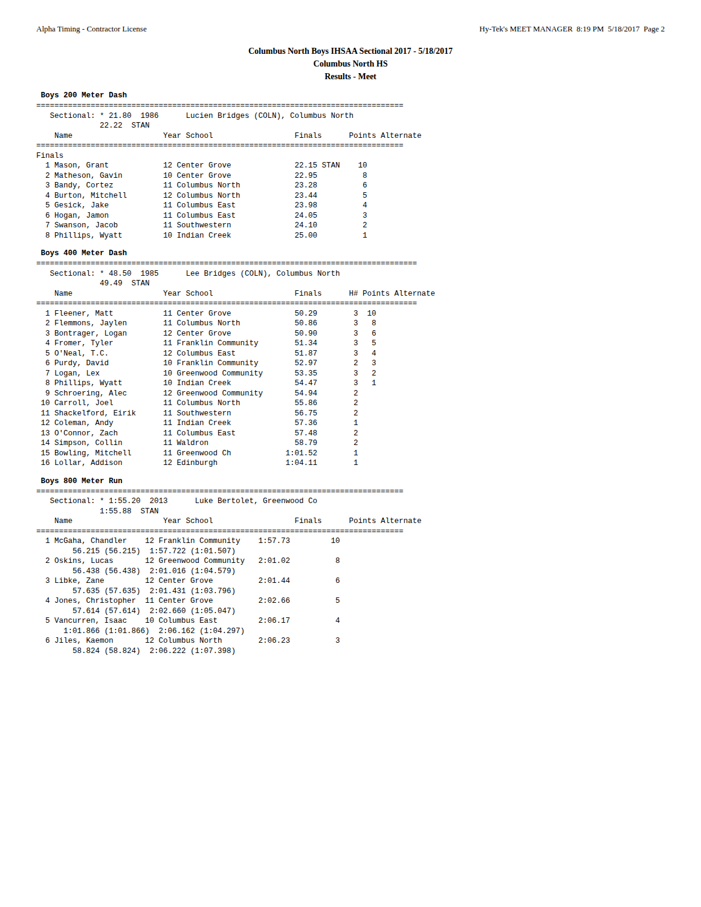Alpha Timing - Contractor License Hy-Tek's MEET MANAGER 8:19 PM 5/18/2017 Page 2
Columbus North Boys IHSAA Sectional 2017 - 5/18/2017
Columbus North HS
Results - Meet
Boys 200 Meter Dash
=================================================================================
   Sectional: * 21.80  1986      Lucien Bridges (COLN), Columbus North
              22.22  STAN
    Name                    Year School                  Finals      Points Alternate
=================================================================================
Finals
  1 Mason, Grant            12 Center Grove              22.15 STAN    10
  2 Matheson, Gavin         10 Center Grove              22.95          8
  3 Bandy, Cortez           11 Columbus North            23.28          6
  4 Burton, Mitchell        12 Columbus North            23.44          5
  5 Gesick, Jake            11 Columbus East             23.98          4
  6 Hogan, Jamon            11 Columbus East             24.05          3
  7 Swanson, Jacob          11 Southwestern              24.10          2
  8 Phillips, Wyatt         10 Indian Creek              25.00          1
Boys 400 Meter Dash
====================================================================================
   Sectional: * 48.50  1985      Lee Bridges (COLN), Columbus North
              49.49  STAN
    Name                    Year School                  Finals      H# Points Alternate
====================================================================================
  1 Fleener, Matt           11 Center Grove              50.29        3  10
  2 Flemmons, Jaylen        11 Columbus North            50.86        3   8
  3 Bontrager, Logan        12 Center Grove              50.90        3   6
  4 Fromer, Tyler           11 Franklin Community        51.34        3   5
  5 O'Neal, T.C.            12 Columbus East             51.87        3   4
  6 Purdy, David            10 Franklin Community        52.97        2   3
  7 Logan, Lex              10 Greenwood Community       53.35        3   2
  8 Phillips, Wyatt         10 Indian Creek              54.47        3   1
  9 Schroering, Alec        12 Greenwood Community       54.94        2
 10 Carroll, Joel           11 Columbus North            55.86        2
 11 Shackelford, Eirik      11 Southwestern              56.75        2
 12 Coleman, Andy           11 Indian Creek              57.36        1
 13 O'Connor, Zach          11 Columbus East             57.48        2
 14 Simpson, Collin         11 Waldron                   58.79        2
 15 Bowling, Mitchell       11 Greenwood Ch            1:01.52        1
 16 Lollar, Addison         12 Edinburgh               1:04.11        1
Boys 800 Meter Run
=================================================================================
   Sectional: * 1:55.20  2013      Luke Bertolet, Greenwood Co
              1:55.88  STAN
    Name                    Year School                  Finals      Points Alternate
=================================================================================
  1 McGaha, Chandler    12 Franklin Community    1:57.73         10
        56.215 (56.215)  1:57.722 (1:01.507)
  2 Oskins, Lucas       12 Greenwood Community   2:01.02          8
        56.438 (56.438)  2:01.016 (1:04.579)
  3 Libke, Zane         12 Center Grove          2:01.44          6
        57.635 (57.635)  2:01.431 (1:03.796)
  4 Jones, Christopher  11 Center Grove          2:02.66          5
        57.614 (57.614)  2:02.660 (1:05.047)
  5 Vancurren, Isaac    10 Columbus East         2:06.17          4
      1:01.866 (1:01.866)  2:06.162 (1:04.297)
  6 Jiles, Kaemon       12 Columbus North        2:06.23          3
        58.824 (58.824)  2:06.222 (1:07.398)